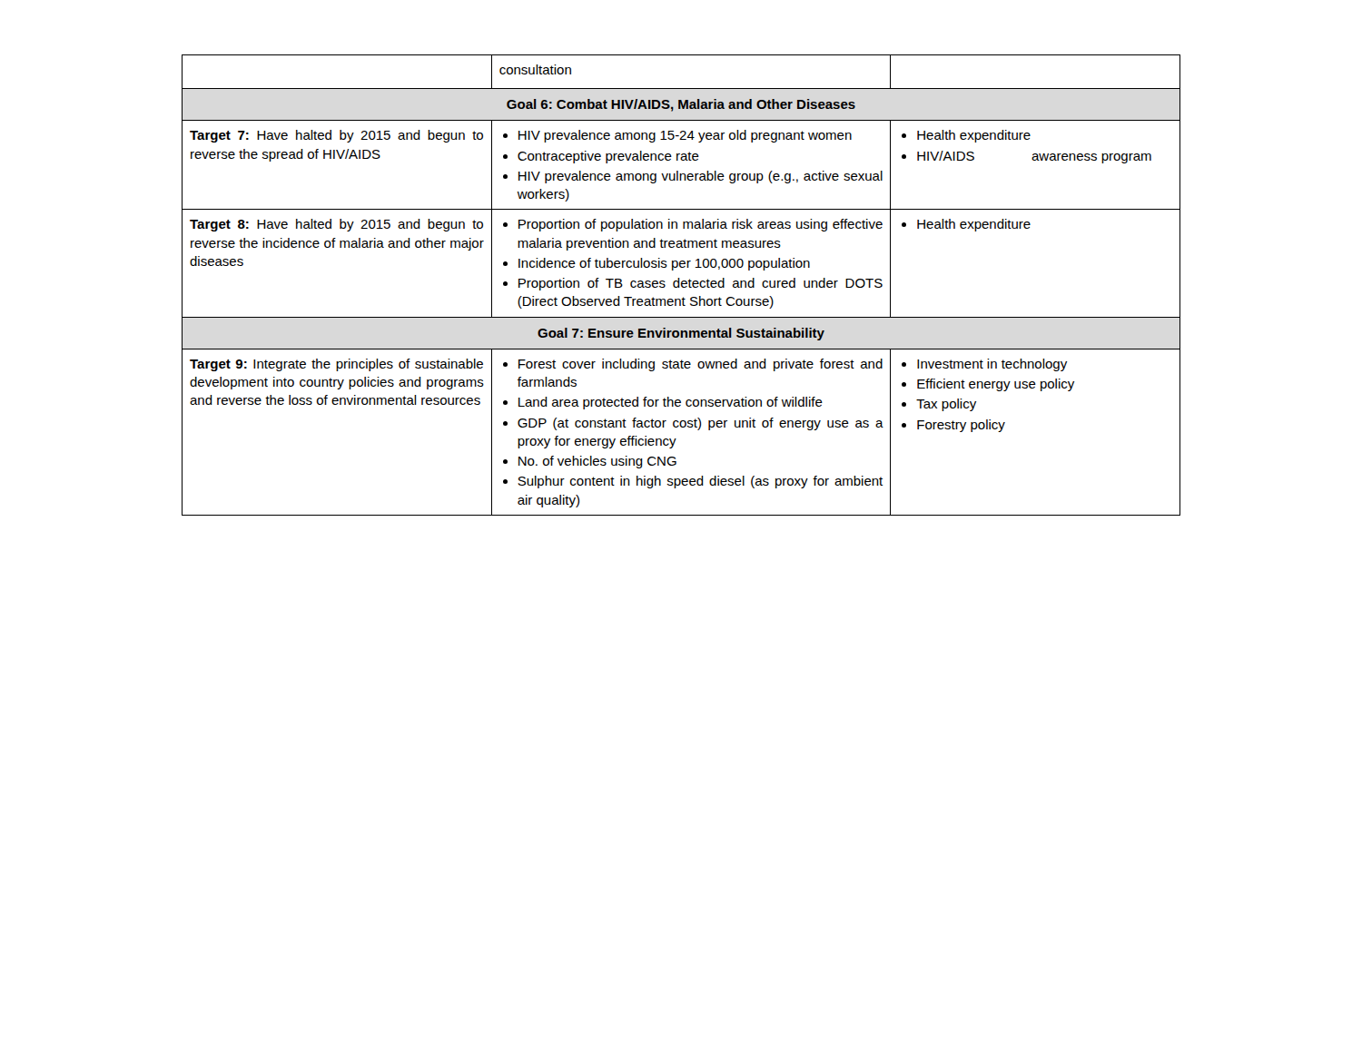| | consultation | |
| Goal 6: Combat HIV/AIDS, Malaria and Other Diseases |
| Target 7: Have halted by 2015 and begun to reverse the spread of HIV/AIDS | HIV prevalence among 15-24 year old pregnant women Contraceptive prevalence rate HIV prevalence among vulnerable group (e.g., active sexual workers) | Health expenditure HIV/AIDS awareness program |
| Target 8: Have halted by 2015 and begun to reverse the incidence of malaria and other major diseases | Proportion of population in malaria risk areas using effective malaria prevention and treatment measures Incidence of tuberculosis per 100,000 population Proportion of TB cases detected and cured under DOTS (Direct Observed Treatment Short Course) | Health expenditure |
| Goal 7: Ensure Environmental Sustainability |
| Target 9: Integrate the principles of sustainable development into country policies and programs and reverse the loss of environmental resources | Forest cover including state owned and private forest and farmlands Land area protected for the conservation of wildlife GDP (at constant factor cost) per unit of energy use as a proxy for energy efficiency No. of vehicles using CNG Sulphur content in high speed diesel (as proxy for ambient air quality) | Investment in technology Efficient energy use policy Tax policy Forestry policy |